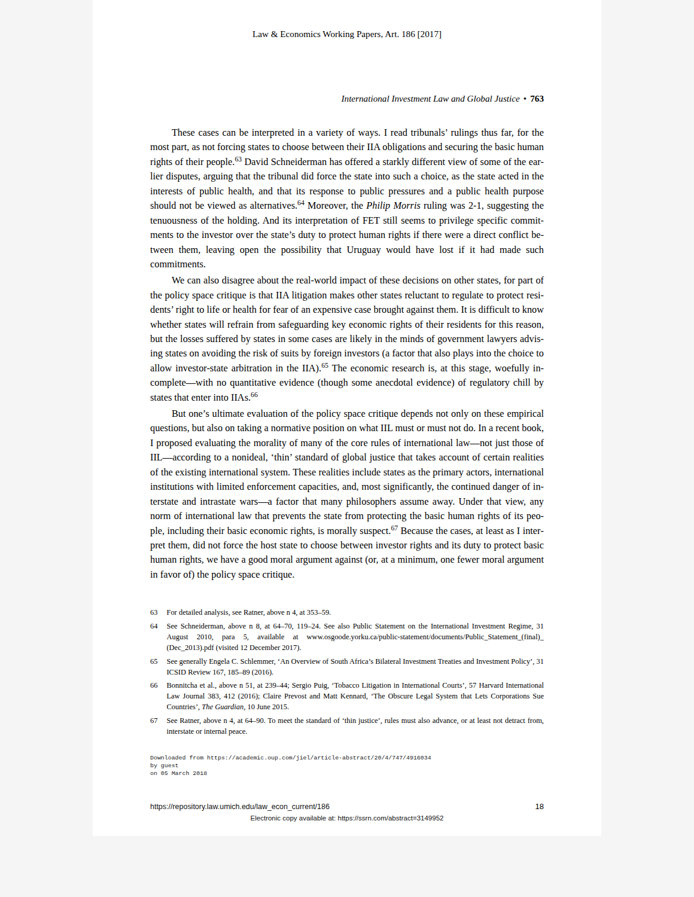Law & Economics Working Papers, Art. 186 [2017]
International Investment Law and Global Justice•763
These cases can be interpreted in a variety of ways. I read tribunals’ rulings thus far, for the most part, as not forcing states to choose between their IIA obligations and securing the basic human rights of their people.63 David Schneiderman has offered a starkly different view of some of the earlier disputes, arguing that the tribunal did force the state into such a choice, as the state acted in the interests of public health, and that its response to public pressures and a public health purpose should not be viewed as alternatives.64 Moreover, the Philip Morris ruling was 2-1, suggesting the tenuousness of the holding. And its interpretation of FET still seems to privilege specific commitments to the investor over the state’s duty to protect human rights if there were a direct conflict between them, leaving open the possibility that Uruguay would have lost if it had made such commitments.
We can also disagree about the real-world impact of these decisions on other states, for part of the policy space critique is that IIA litigation makes other states reluctant to regulate to protect residents’ right to life or health for fear of an expensive case brought against them. It is difficult to know whether states will refrain from safeguarding key economic rights of their residents for this reason, but the losses suffered by states in some cases are likely in the minds of government lawyers advising states on avoiding the risk of suits by foreign investors (a factor that also plays into the choice to allow investor-state arbitration in the IIA).65 The economic research is, at this stage, woefully incomplete—with no quantitative evidence (though some anecdotal evidence) of regulatory chill by states that enter into IIAs.66
But one’s ultimate evaluation of the policy space critique depends not only on these empirical questions, but also on taking a normative position on what IIL must or must not do. In a recent book, I proposed evaluating the morality of many of the core rules of international law—not just those of IIL—according to a nonideal, ‘thin’ standard of global justice that takes account of certain realities of the existing international system. These realities include states as the primary actors, international institutions with limited enforcement capacities, and, most significantly, the continued danger of interstate and intrastate wars—a factor that many philosophers assume away. Under that view, any norm of international law that prevents the state from protecting the basic human rights of its people, including their basic economic rights, is morally suspect.67 Because the cases, at least as I interpret them, did not force the host state to choose between investor rights and its duty to protect basic human rights, we have a good moral argument against (or, at a minimum, one fewer moral argument in favor of) the policy space critique.
63 For detailed analysis, see Ratner, above n 4, at 353–59.
64 See Schneiderman, above n 8, at 64–70, 119–24. See also Public Statement on the International Investment Regime, 31 August 2010, para 5, available at www.osgoode.yorku.ca/public-statement/documents/Public_Statement_(final)_ (Dec_2013).pdf (visited 12 December 2017).
65 See generally Engela C. Schlemmer, ‘An Overview of South Africa’s Bilateral Investment Treaties and Investment Policy’, 31 ICSID Review 167, 185–89 (2016).
66 Bonnitcha et al., above n 51, at 239–44; Sergio Puig, ‘Tobacco Litigation in International Courts’, 57 Harvard International Law Journal 383, 412 (2016); Claire Prevost and Matt Kennard, ‘The Obscure Legal System that Lets Corporations Sue Countries’, The Guardian, 10 June 2015.
67 See Ratner, above n 4, at 64–90. To meet the standard of ‘thin justice’, rules must also advance, or at least not detract from, interstate or internal peace.
Downloaded from https://academic.oup.com/jiel/article-abstract/20/4/747/4916034
by guest
on 05 March 2018
https://repository.law.umich.edu/law_econ_current/186 18
Electronic copy available at: https://ssrn.com/abstract=3149952